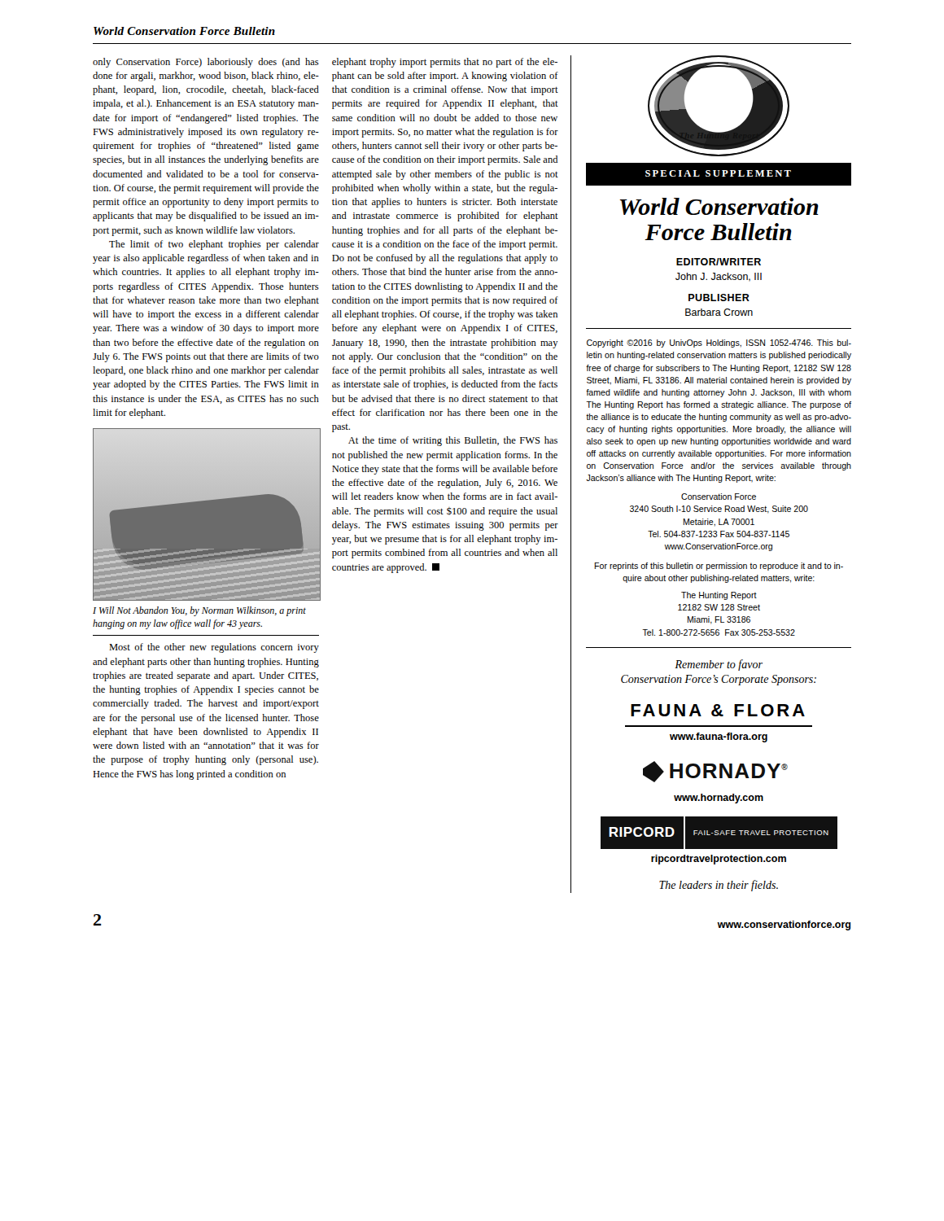World Conservation Force Bulletin
only Conservation Force) laboriously does (and has done for argali, markhor, wood bison, black rhino, elephant, leopard, lion, crocodile, cheetah, black-faced impala, et al.). Enhancement is an ESA statutory mandate for import of “endangered” listed trophies. The FWS administratively imposed its own regulatory requirement for trophies of “threatened” listed game species, but in all instances the underlying benefits are documented and validated to be a tool for conservation. Of course, the permit requirement will provide the permit office an opportunity to deny import permits to applicants that may be disqualified to be issued an import permit, such as known wildlife law violators.
The limit of two elephant trophies per calendar year is also applicable regardless of when taken and in which countries. It applies to all elephant trophy imports regardless of CITES Appendix. Those hunters that for whatever reason take more than two elephant will have to import the excess in a different calendar year. There was a window of 30 days to import more than two before the effective date of the regulation on July 6. The FWS points out that there are limits of two leopard, one black rhino and one markhor per calendar year adopted by the CITES Parties. The FWS limit in this instance is under the ESA, as CITES has no such limit for elephant.
I Will Not Abandon You, by Norman Wilkinson, a print hanging on my law office wall for 43 years.
Most of the other new regulations concern ivory and elephant parts other than hunting trophies. Hunting trophies are treated separate and apart. Under CITES, the hunting trophies of Appendix I species cannot be commercially traded. The harvest and import/export are for the personal use of the licensed hunter. Those elephant that have been downlisted to Appendix II were down listed with an “annotation” that it was for the purpose of trophy hunting only (personal use). Hence the FWS has long printed a condition on
elephant trophy import permits that no part of the elephant can be sold after import. A knowing violation of that condition is a criminal offense. Now that import permits are required for Appendix II elephant, that same condition will no doubt be added to those new import permits. So, no matter what the regulation is for others, hunters cannot sell their ivory or other parts because of the condition on their import permits. Sale and attempted sale by other members of the public is not prohibited when wholly within a state, but the regulation that applies to hunters is stricter. Both interstate and intrastate commerce is prohibited for elephant hunting trophies and for all parts of the elephant because it is a condition on the face of the import permit. Do not be confused by all the regulations that apply to others. Those that bind the hunter arise from the annotation to the CITES downlisting to Appendix II and the condition on the import permits that is now required of all elephant trophies. Of course, if the trophy was taken before any elephant were on Appendix I of CITES, January 18, 1990, then the intrastate prohibition may not apply. Our conclusion that the “condition” on the face of the permit prohibits all sales, intrastate as well as interstate sale of trophies, is deducted from the facts but be advised that there is no direct statement to that effect for clarification nor has there been one in the past.
At the time of writing this Bulletin, the FWS has not published the new permit application forms. In the Notice they state that the forms will be available before the effective date of the regulation, July 6, 2016. We will let readers know when the forms are in fact available. The permits will cost $100 and require the usual delays. The FWS estimates issuing 300 permits per year, but we presume that is for all elephant trophy import permits combined from all countries and when all countries are approved.
The Hunting Report
SPECIAL SUPPLEMENT
World Conservation
Force Bulletin
EDITOR/WRITER
John J. Jackson, III
PUBLISHER
Barbara Crown
Copyright ©2016 by UnivOps Holdings, ISSN 1052-4746. This bulletin on hunting-related conservation matters is published periodically free of charge for subscribers to The Hunting Report, 12182 SW 128 Street, Miami, FL 33186. All material contained herein is provided by famed wildlife and hunting attorney John J. Jackson, III with whom The Hunting Report has formed a strategic alliance. The purpose of the alliance is to educate the hunting community as well as pro-advocacy of hunting rights opportunities. More broadly, the alliance will also seek to open up new hunting opportunities worldwide and ward off attacks on currently available opportunities. For more information on Conservation Force and/or the services available through Jackson’s alliance with The Hunting Report, write:
Conservation Force
3240 South I-10 Service Road West, Suite 200
Metairie, LA 70001
Tel. 504-837-1233 Fax 504-837-1145
www.ConservationForce.org
For reprints of this bulletin or permission to reproduce it and to inquire about other publishing-related matters, write:
The Hunting Report
12182 SW 128 Street
Miami, FL 33186
Tel. 1-800-272-5656 Fax 305-253-5532
Remember to favor
Conservation Force’s Corporate Sponsors:
FAUNA & FLORA
www.fauna-flora.org
HORNADY®
www.hornady.com
RIPCORD
FAIL-SAFE TRAVEL PROTECTION
ripcordtravelprotection.com
The leaders in their fields.
2
www.conservationforce.org